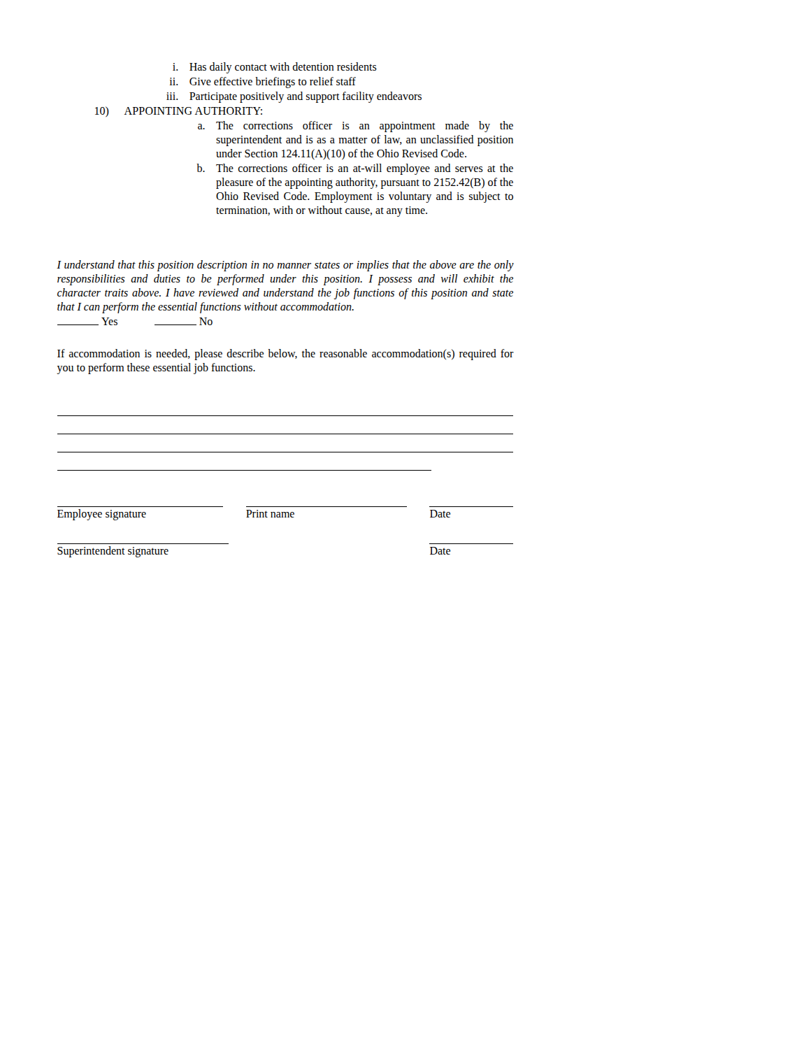Has daily contact with detention residents
Give effective briefings to relief staff
Participate positively and support facility endeavors
10) APPOINTING AUTHORITY:
The corrections officer is an appointment made by the superintendent and is as a matter of law, an unclassified position under Section 124.11(A)(10) of the Ohio Revised Code.
The corrections officer is an at-will employee and serves at the pleasure of the appointing authority, pursuant to 2152.42(B) of the Ohio Revised Code. Employment is voluntary and is subject to termination, with or without cause, at any time.
I understand that this position description in no manner states or implies that the above are the only responsibilities and duties to be performed under this position. I possess and will exhibit the character traits above. I have reviewed and understand the job functions of this position and state that I can perform the essential functions without accommodation.
Yes No
If accommodation is needed, please describe below, the reasonable accommodation(s) required for you to perform these essential job functions.
| Employee signature | | Print name | | Date |
| Superintendent signature | | | | Date |